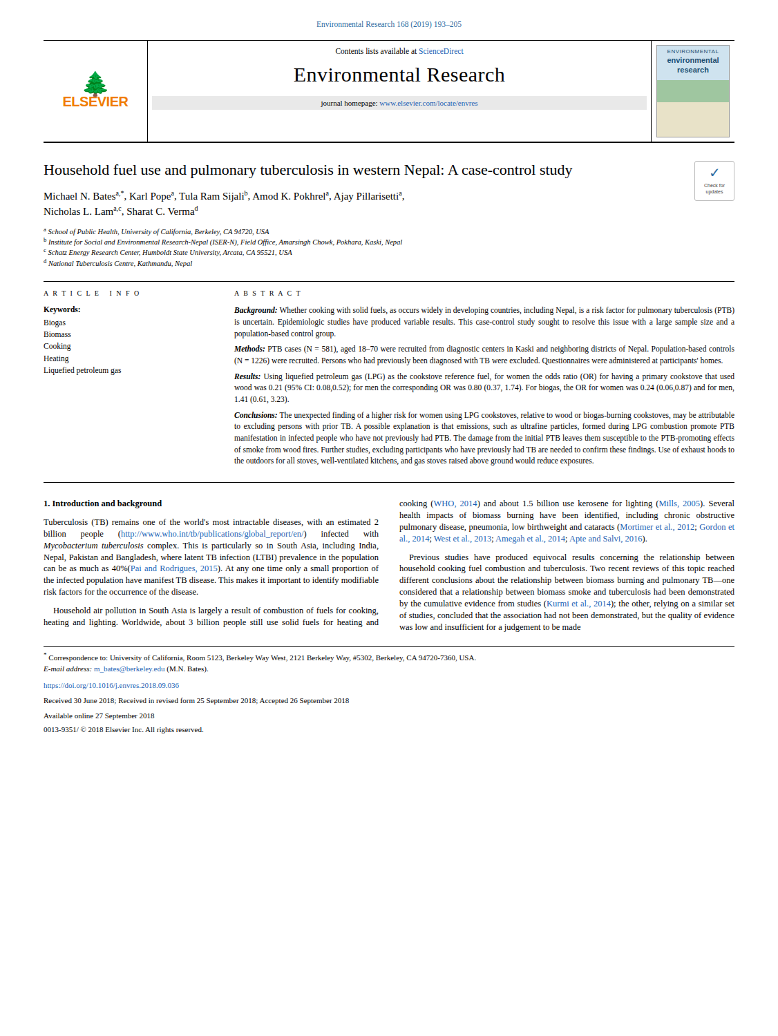Environmental Research 168 (2019) 193–205
🌲 ELSEVIER
Contents lists available at ScienceDirect
Environmental Research
journal homepage: www.elsevier.com/locate/envres
ENVIRONMENTAL
environmental
research
✓ Check for
updates
Household fuel use and pulmonary tuberculosis in western Nepal: A case-control study
Michael N. Batesa,*, Karl Popea, Tula Ram Sijalib, Amod K. Pokhrela, Ajay Pillarisettia,
Nicholas L. Lama,c, Sharat C. Vermad
a School of Public Health, University of California, Berkeley, CA 94720, USA
b Institute for Social and Environmental Research-Nepal (ISER-N), Field Office, Amarsingh Chowk, Pokhara, Kaski, Nepal
c Schatz Energy Research Center, Humboldt State University, Arcata, CA 95521, USA
d National Tuberculosis Centre, Kathmandu, Nepal
A R T I C L E I N F O
Keywords:
Biogas
Biomass
Cooking
Heating
Liquefied petroleum gas
A B S T R A C T
Background: Whether cooking with solid fuels, as occurs widely in developing countries, including Nepal, is a risk factor for pulmonary tuberculosis (PTB) is uncertain. Epidemiologic studies have produced variable results. This case-control study sought to resolve this issue with a large sample size and a population-based control group.
Methods: PTB cases (N = 581), aged 18–70 were recruited from diagnostic centers in Kaski and neighboring districts of Nepal. Population-based controls (N = 1226) were recruited. Persons who had previously been diagnosed with TB were excluded. Questionnaires were administered at participants' homes.
Results: Using liquefied petroleum gas (LPG) as the cookstove reference fuel, for women the odds ratio (OR) for having a primary cookstove that used wood was 0.21 (95% CI: 0.08,0.52); for men the corresponding OR was 0.80 (0.37, 1.74). For biogas, the OR for women was 0.24 (0.06,0.87) and for men, 1.41 (0.61, 3.23).
Conclusions: The unexpected finding of a higher risk for women using LPG cookstoves, relative to wood or biogas-burning cookstoves, may be attributable to excluding persons with prior TB. A possible explanation is that emissions, such as ultrafine particles, formed during LPG combustion promote PTB manifestation in infected people who have not previously had PTB. The damage from the initial PTB leaves them susceptible to the PTB-promoting effects of smoke from wood fires. Further studies, excluding participants who have previously had TB are needed to confirm these findings. Use of exhaust hoods to the outdoors for all stoves, well-ventilated kitchens, and gas stoves raised above ground would reduce exposures.
1. Introduction and background
Tuberculosis (TB) remains one of the world's most intractable diseases, with an estimated 2 billion people (http://www.who.int/tb/publications/global_report/en/) infected with Mycobacterium tuberculosis complex. This is particularly so in South Asia, including India, Nepal, Pakistan and Bangladesh, where latent TB infection (LTBI) prevalence in the population can be as much as 40%(Pai and Rodrigues, 2015). At any one time only a small proportion of the infected population have manifest TB disease. This makes it important to identify modifiable risk factors for the occurrence of the disease.
Household air pollution in South Asia is largely a result of combustion of fuels for cooking, heating and lighting. Worldwide, about 3 billion people still use solid fuels for heating and cooking (WHO, 2014) and about 1.5 billion use kerosene for lighting (Mills, 2005). Several health impacts of biomass burning have been identified, including chronic obstructive pulmonary disease, pneumonia, low birthweight and cataracts (Mortimer et al., 2012; Gordon et al., 2014; West et al., 2013; Amegah et al., 2014; Apte and Salvi, 2016).
Previous studies have produced equivocal results concerning the relationship between household cooking fuel combustion and tuberculosis. Two recent reviews of this topic reached different conclusions about the relationship between biomass burning and pulmonary TB—one considered that a relationship between biomass smoke and tuberculosis had been demonstrated by the cumulative evidence from studies (Kurmi et al., 2014); the other, relying on a similar set of studies, concluded that the association had not been demonstrated, but the quality of evidence was low and insufficient for a judgement to be made
* Correspondence to: University of California, Room 5123, Berkeley Way West, 2121 Berkeley Way, #5302, Berkeley, CA 94720-7360, USA.
E-mail address: m_bates@berkeley.edu (M.N. Bates).
https://doi.org/10.1016/j.envres.2018.09.036
Received 30 June 2018; Received in revised form 25 September 2018; Accepted 26 September 2018
Available online 27 September 2018
0013-9351/ © 2018 Elsevier Inc. All rights reserved.